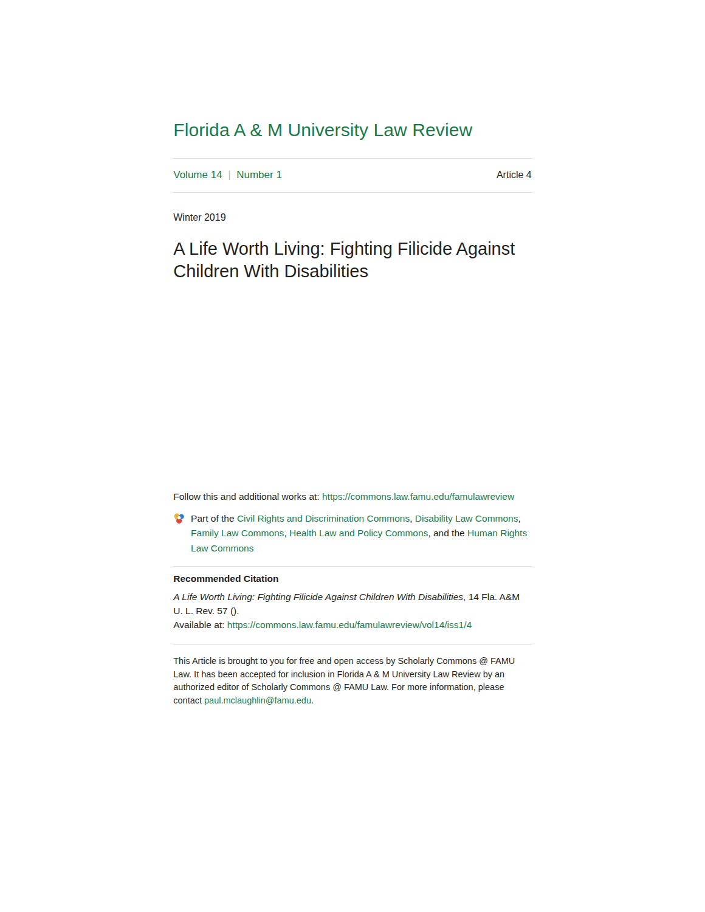Florida A & M University Law Review
Volume 14|Number 1
Article 4
Winter 2019
A Life Worth Living: Fighting Filicide Against Children With Disabilities
Follow this and additional works at: https://commons.law.famu.edu/famulawreview
Part of the Civil Rights and Discrimination Commons, Disability Law Commons, Family Law Commons, Health Law and Policy Commons, and the Human Rights Law Commons
Recommended Citation
A Life Worth Living: Fighting Filicide Against Children With Disabilities, 14 Fla. A&M U. L. Rev. 57 ().
Available at: https://commons.law.famu.edu/famulawreview/vol14/iss1/4
This Article is brought to you for free and open access by Scholarly Commons @ FAMU Law. It has been accepted for inclusion in Florida A & M University Law Review by an authorized editor of Scholarly Commons @ FAMU Law. For more information, please contact paul.mclaughlin@famu.edu.